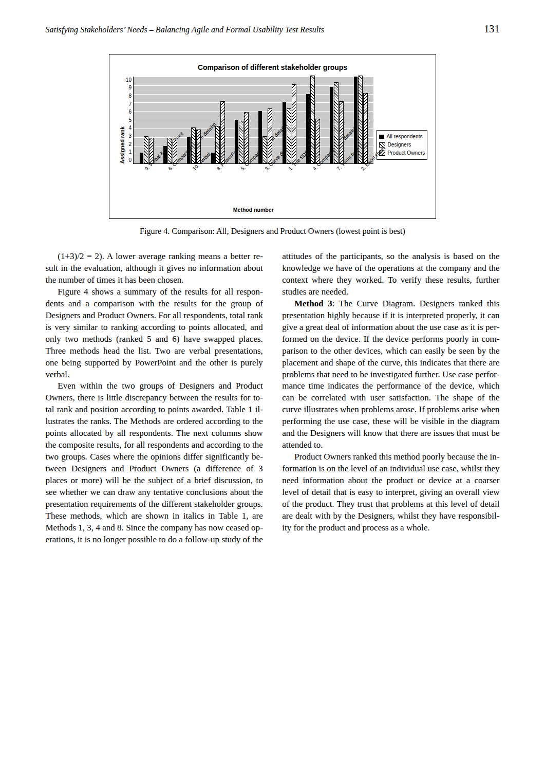Satisfying Stakeholders’ Needs – Balancing Agile and Formal Usability Test Results 131
Comparison of different stakeholder groups
Assigned rank
109876 543210
9. Verbal & PowerPoint 6. Comparison (more details) 10. Verbal 8. PowerPoint 5. Comparison (brief details) 3. Curve diagram 1. The SDS 4. Comparison (no details) 7. 'Form factor' 2. Excel sheet
Method number
All respondents
Designers
Product Owners
Figure 4. Comparison: All, Designers and Product Owners (lowest point is best)
(1+3)/2 = 2). A lower average ranking means a better result in the evaluation, although it gives no information about the number of times it has been chosen.
Figure 4 shows a summary of the results for all respondents and a comparison with the results for the group of Designers and Product Owners. For all respondents, total rank is very similar to ranking according to points allocated, and only two methods (ranked 5 and 6) have swapped places. Three methods head the list. Two are verbal presentations, one being supported by PowerPoint and the other is purely verbal.
Even within the two groups of Designers and Product Owners, there is little discrepancy between the results for total rank and position according to points awarded. Table 1 illustrates the ranks. The Methods are ordered according to the points allocated by all respondents. The next columns show the composite results, for all respondents and according to the two groups. Cases where the opinions differ significantly between Designers and Product Owners (a difference of 3 places or more) will be the subject of a brief discussion, to see whether we can draw any tentative conclusions about the presentation requirements of the different stakeholder groups. These methods, which are shown in italics in Table 1, are Methods 1, 3, 4 and 8. Since the company has now ceased operations, it is no longer possible to do a follow-up study of the attitudes of the participants, so the analysis is based on the knowledge we have of the operations at the company and the context where they worked. To verify these results, further studies are needed.
Method 3: The Curve Diagram. Designers ranked this presentation highly because if it is interpreted properly, it can give a great deal of information about the use case as it is performed on the device. If the device performs poorly in comparison to the other devices, which can easily be seen by the placement and shape of the curve, this indicates that there are problems that need to be investigated further. Use case performance time indicates the performance of the device, which can be correlated with user satisfaction. The shape of the curve illustrates when problems arose. If problems arise when performing the use case, these will be visible in the diagram and the Designers will know that there are issues that must be attended to.
Product Owners ranked this method poorly because the information is on the level of an individual use case, whilst they need information about the product or device at a coarser level of detail that is easy to interpret, giving an overall view of the product. They trust that problems at this level of detail are dealt with by the Designers, whilst they have responsibility for the product and process as a whole.